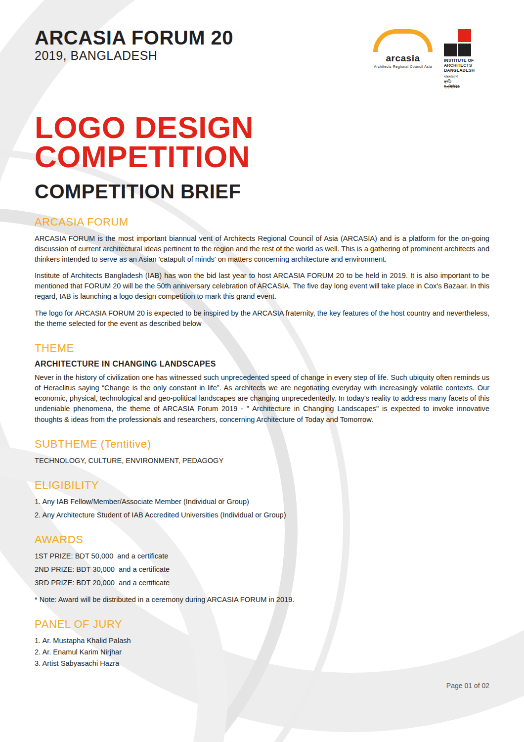ARCASIA FORUM 20
2019, BANGLADESH
arcasia
Architects Regional Council Asia
INSTITUTE OF
ARCHITECTS
BANGLADESH
বাংলাদেশ
স্থপতি
ইনস্টিটিউট
LOGO DESIGN
COMPETITION
COMPETITION BRIEF
ARCASIA FORUM
ARCASIA FORUM is the most important biannual vent of Architects Regional Council of Asia (ARCASIA) and is a platform for the on-going discussion of current architectural ideas pertinent to the region and the rest of the world as well. This is a gathering of prominent architects and thinkers intended to serve as an Asian 'catapult of minds' on matters concerning architecture and environment.
Institute of Architects Bangladesh (IAB) has won the bid last year to host ARCASIA FORUM 20 to be held in 2019. It is also important to be mentioned that FORUM 20 will be the 50th anniversary celebration of ARCASIA. The five day long event will take place in Cox's Bazaar. In this regard, IAB is launching a logo design competition to mark this grand event.
The logo for ARCASIA FORUM 20 is expected to be inspired by the ARCASIA fraternity, the key features of the host country and nevertheless, the theme selected for the event as described below
THEME
ARCHITECTURE IN CHANGING LANDSCAPES
Never in the history of civilization one has witnessed such unprecedented speed of change in every step of life. Such ubiquity often reminds us of Heraclitus saying “Change is the only constant in life”. As architects we are negotiating everyday with increasingly volatile contexts. Our economic, physical, technological and geo-political landscapes are changing unprecedentedly. In today's reality to address many facets of this undeniable phenomena, the theme of ARCASIA Forum 2019 - " Architecture in Changing Landscapes" is expected to invoke innovative thoughts & ideas from the professionals and researchers, concerning Architecture of Today and Tomorrow.
SUBTHEME (Tentitive)
TECHNOLOGY, CULTURE, ENVIRONMENT, PEDAGOGY
ELIGIBILITY
1. Any IAB Fellow/Member/Associate Member (Individual or Group)
2. Any Architecture Student of IAB Accredited Universities (Individual or Group)
AWARDS
1ST PRIZE: BDT 50,000 and a certificate
2ND PRIZE: BDT 30,000 and a certificate
3RD PRIZE: BDT 20,000 and a certificate
* Note: Award will be distributed in a ceremony during ARCASIA FORUM in 2019.
PANEL OF JURY
1. Ar. Mustapha Khalid Palash
2. Ar. Enamul Karim Nirjhar
3. Artist Sabyasachi Hazra
Page 01 of 02